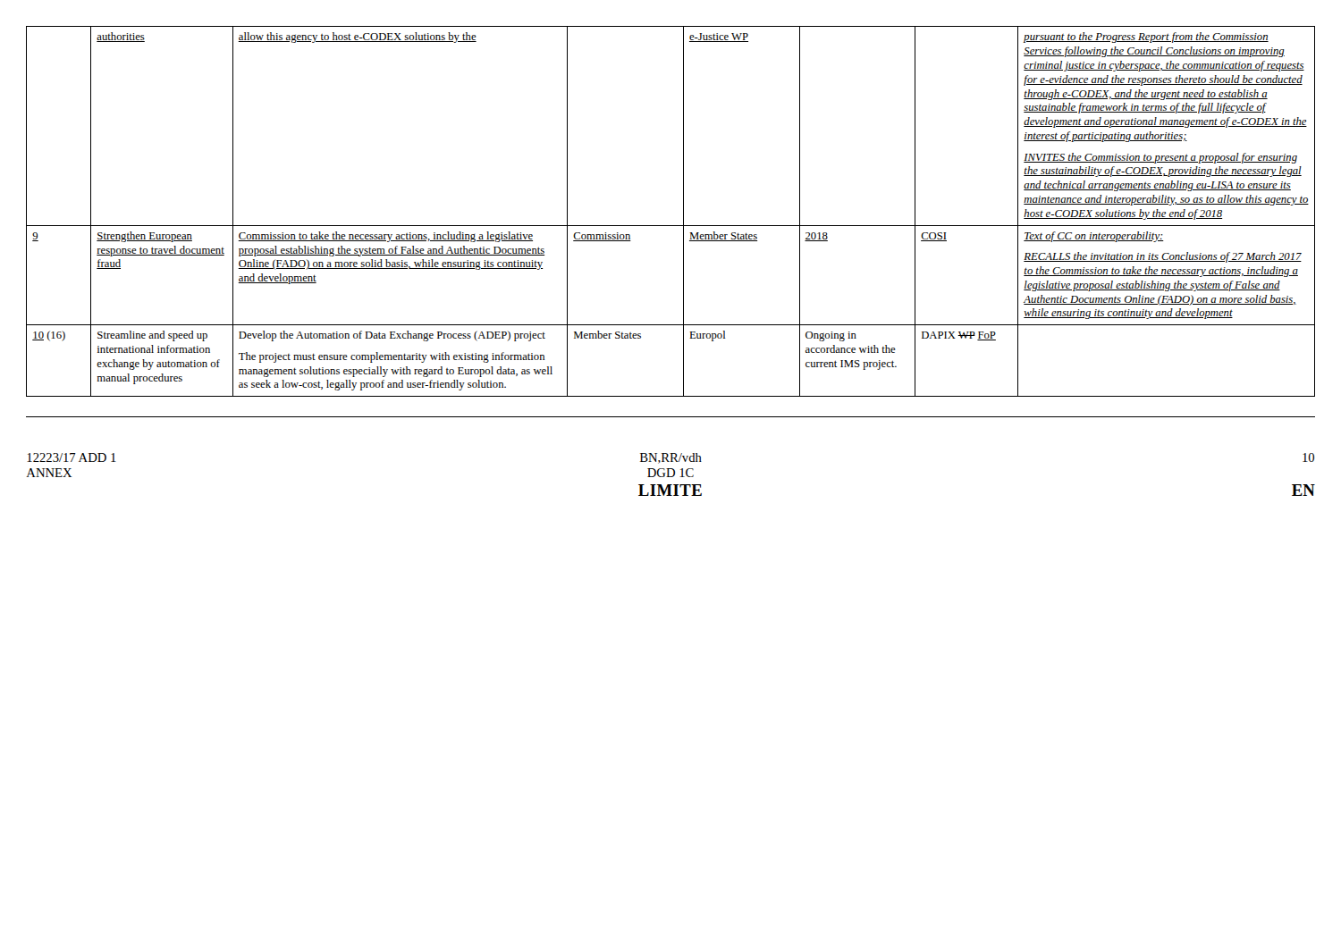| | authorities | allow this agency to host e-CODEX solutions by the | | e-Justice WP | | | pursuant to the Progress Report from the Commission Services following the Council Conclusions on improving criminal justice in cyberspace, the communication of requests for e-evidence and the responses thereto should be conducted through e-CODEX, and the urgent need to establish a sustainable framework in terms of the full lifecycle of development and operational management of e-CODEX in the interest of participating authorities; INVITES the Commission to present a proposal for ensuring the sustainability of e-CODEX, providing the necessary legal and technical arrangements enabling eu-LISA to ensure its maintenance and interoperability, so as to allow this agency to host e-CODEX solutions by the end of 2018 |
| 9 | Strengthen European response to travel document fraud | Commission to take the necessary actions, including a legislative proposal establishing the system of False and Authentic Documents Online (FADO) on a more solid basis, while ensuring its continuity and development | Commission | Member States | 2018 | COSI | Text of CC on interoperability: RECALLS the invitation in its Conclusions of 27 March 2017 to the Commission to take the necessary actions, including a legislative proposal establishing the system of False and Authentic Documents Online (FADO) on a more solid basis, while ensuring its continuity and development |
| 10 (16) | Streamline and speed up international information exchange by automation of manual procedures | Develop the Automation of Data Exchange Process (ADEP) project The project must ensure complementarity with existing information management solutions especially with regard to Europol data, as well as seek a low-cost, legally proof and user-friendly solution. | Member States | Europol | Ongoing in accordance with the current IMS project. | DAPIX WP FoP | |
| 12223/17 ADD 1 | BN,RR/vdh | 10 |
| ANNEX | DGD 1C | |
| | LIMITE | EN |